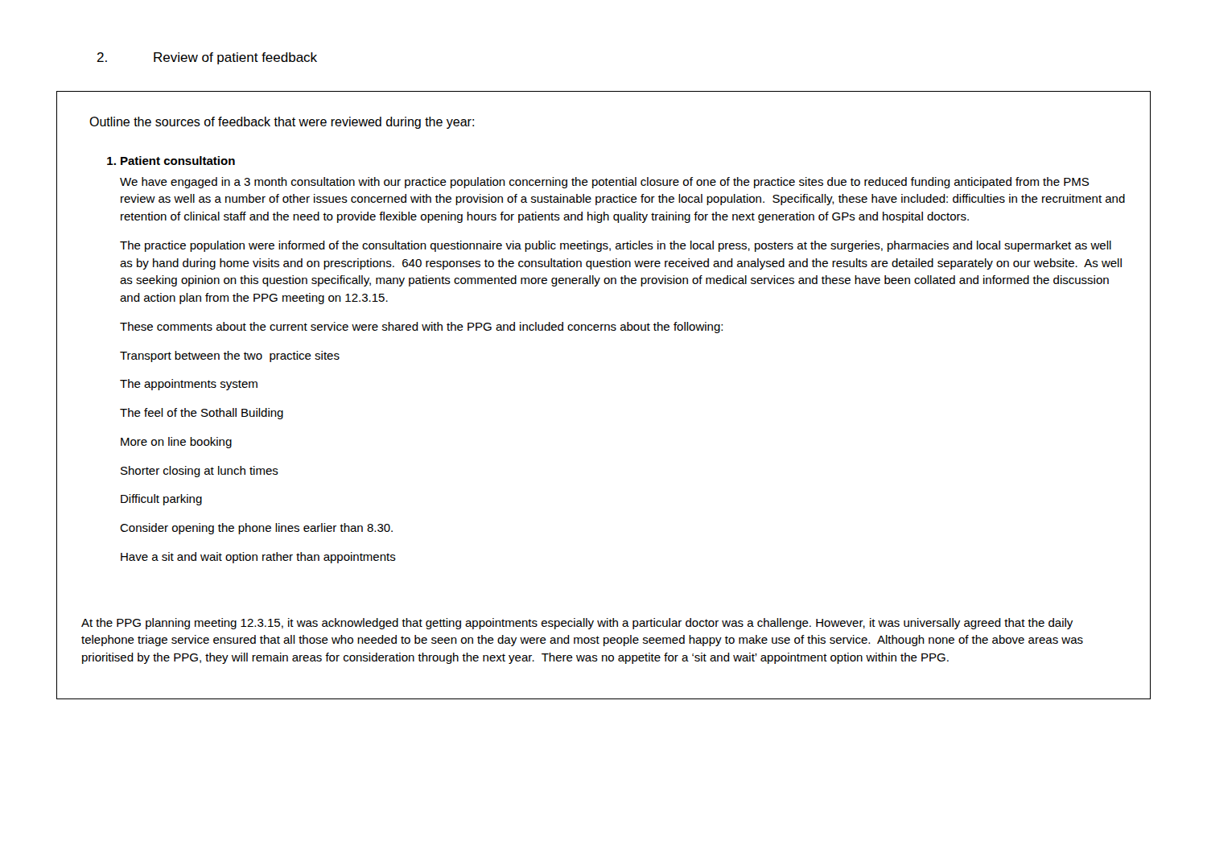2. Review of patient feedback
Outline the sources of feedback that were reviewed during the year:
Patient consultation
We have engaged in a 3 month consultation with our practice population concerning the potential closure of one of the practice sites due to reduced funding anticipated from the PMS review as well as a number of other issues concerned with the provision of a sustainable practice for the local population. Specifically, these have included: difficulties in the recruitment and retention of clinical staff and the need to provide flexible opening hours for patients and high quality training for the next generation of GPs and hospital doctors.
The practice population were informed of the consultation questionnaire via public meetings, articles in the local press, posters at the surgeries, pharmacies and local supermarket as well as by hand during home visits and on prescriptions. 640 responses to the consultation question were received and analysed and the results are detailed separately on our website. As well as seeking opinion on this question specifically, many patients commented more generally on the provision of medical services and these have been collated and informed the discussion and action plan from the PPG meeting on 12.3.15.
These comments about the current service were shared with the PPG and included concerns about the following:
Transport between the two practice sites
The appointments system
The feel of the Sothall Building
More on line booking
Shorter closing at lunch times
Difficult parking
Consider opening the phone lines earlier than 8.30.
Have a sit and wait option rather than appointments
At the PPG planning meeting 12.3.15, it was acknowledged that getting appointments especially with a particular doctor was a challenge. However, it was universally agreed that the daily telephone triage service ensured that all those who needed to be seen on the day were and most people seemed happy to make use of this service. Although none of the above areas was prioritised by the PPG, they will remain areas for consideration through the next year. There was no appetite for a ‘sit and wait’ appointment option within the PPG.